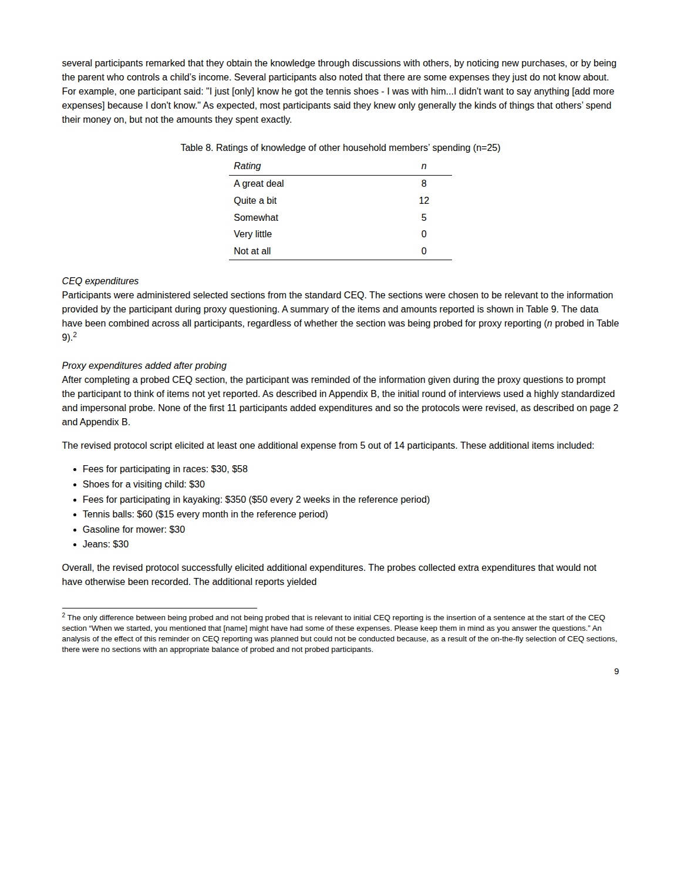several participants remarked that they obtain the knowledge through discussions with others, by noticing new purchases, or by being the parent who controls a child’s income. Several participants also noted that there are some expenses they just do not know about. For example, one participant said: "I just [only] know he got the tennis shoes - I was with him...I didn't want to say anything [add more expenses] because I don't know." As expected, most participants said they knew only generally the kinds of things that others’ spend their money on, but not the amounts they spent exactly.
Table 8. Ratings of knowledge of other household members’ spending (n=25)
| Rating | n |
| --- | --- |
| A great deal | 8 |
| Quite a bit | 12 |
| Somewhat | 5 |
| Very little | 0 |
| Not at all | 0 |
CEQ expenditures
Participants were administered selected sections from the standard CEQ. The sections were chosen to be relevant to the information provided by the participant during proxy questioning. A summary of the items and amounts reported is shown in Table 9. The data have been combined across all participants, regardless of whether the section was being probed for proxy reporting (n probed in Table 9).2
Proxy expenditures added after probing
After completing a probed CEQ section, the participant was reminded of the information given during the proxy questions to prompt the participant to think of items not yet reported. As described in Appendix B, the initial round of interviews used a highly standardized and impersonal probe. None of the first 11 participants added expenditures and so the protocols were revised, as described on page 2 and Appendix B.
The revised protocol script elicited at least one additional expense from 5 out of 14 participants. These additional items included:
Fees for participating in races: $30, $58
Shoes for a visiting child: $30
Fees for participating in kayaking: $350 ($50 every 2 weeks in the reference period)
Tennis balls: $60 ($15 every month in the reference period)
Gasoline for mower: $30
Jeans: $30
Overall, the revised protocol successfully elicited additional expenditures. The probes collected extra expenditures that would not have otherwise been recorded. The additional reports yielded
2 The only difference between being probed and not being probed that is relevant to initial CEQ reporting is the insertion of a sentence at the start of the CEQ section “When we started, you mentioned that [name] might have had some of these expenses. Please keep them in mind as you answer the questions.” An analysis of the effect of this reminder on CEQ reporting was planned but could not be conducted because, as a result of the on-the-fly selection of CEQ sections, there were no sections with an appropriate balance of probed and not probed participants.
9